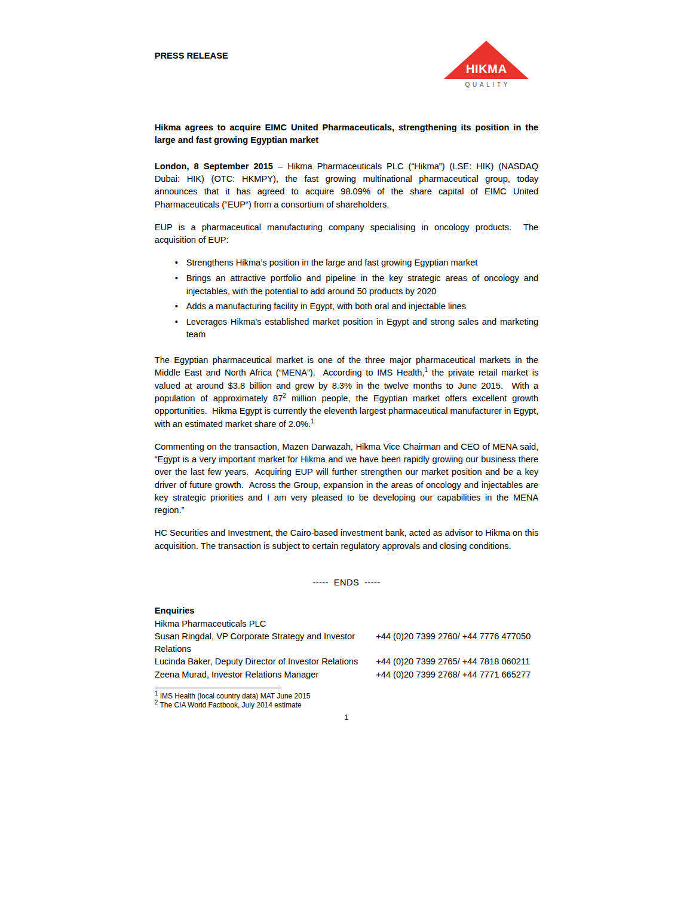HIKMA
QUALITY
PRESS RELEASE
Hikma agrees to acquire EIMC United Pharmaceuticals, strengthening its position in the large and fast growing Egyptian market
London, 8 September 2015 – Hikma Pharmaceuticals PLC (“Hikma”) (LSE: HIK) (NASDAQ Dubai: HIK) (OTC: HKMPY), the fast growing multinational pharmaceutical group, today announces that it has agreed to acquire 98.09% of the share capital of EIMC United Pharmaceuticals (“EUP“) from a consortium of shareholders.
EUP is a pharmaceutical manufacturing company specialising in oncology products. The acquisition of EUP:
Strengthens Hikma’s position in the large and fast growing Egyptian market
Brings an attractive portfolio and pipeline in the key strategic areas of oncology and injectables, with the potential to add around 50 products by 2020
Adds a manufacturing facility in Egypt, with both oral and injectable lines
Leverages Hikma’s established market position in Egypt and strong sales and marketing team
The Egyptian pharmaceutical market is one of the three major pharmaceutical markets in the Middle East and North Africa (“MENA”). According to IMS Health,1 the private retail market is valued at around $3.8 billion and grew by 8.3% in the twelve months to June 2015. With a population of approximately 872 million people, the Egyptian market offers excellent growth opportunities. Hikma Egypt is currently the eleventh largest pharmaceutical manufacturer in Egypt, with an estimated market share of 2.0%.1
Commenting on the transaction, Mazen Darwazah, Hikma Vice Chairman and CEO of MENA said, “Egypt is a very important market for Hikma and we have been rapidly growing our business there over the last few years. Acquiring EUP will further strengthen our market position and be a key driver of future growth. Across the Group, expansion in the areas of oncology and injectables are key strategic priorities and I am very pleased to be developing our capabilities in the MENA region.”
HC Securities and Investment, the Cairo-based investment bank, acted as advisor to Hikma on this acquisition. The transaction is subject to certain regulatory approvals and closing conditions.
----- ENDS -----
Enquiries
Hikma Pharmaceuticals PLC
Susan Ringdal, VP Corporate Strategy and Investor Relations
+44 (0)20 7399 2760/ +44 7776 477050
Lucinda Baker, Deputy Director of Investor Relations
+44 (0)20 7399 2765/ +44 7818 060211
Zeena Murad, Investor Relations Manager
+44 (0)20 7399 2768/ +44 7771 665277
1 IMS Health (local country data) MAT June 2015
2 The CIA World Factbook, July 2014 estimate
1